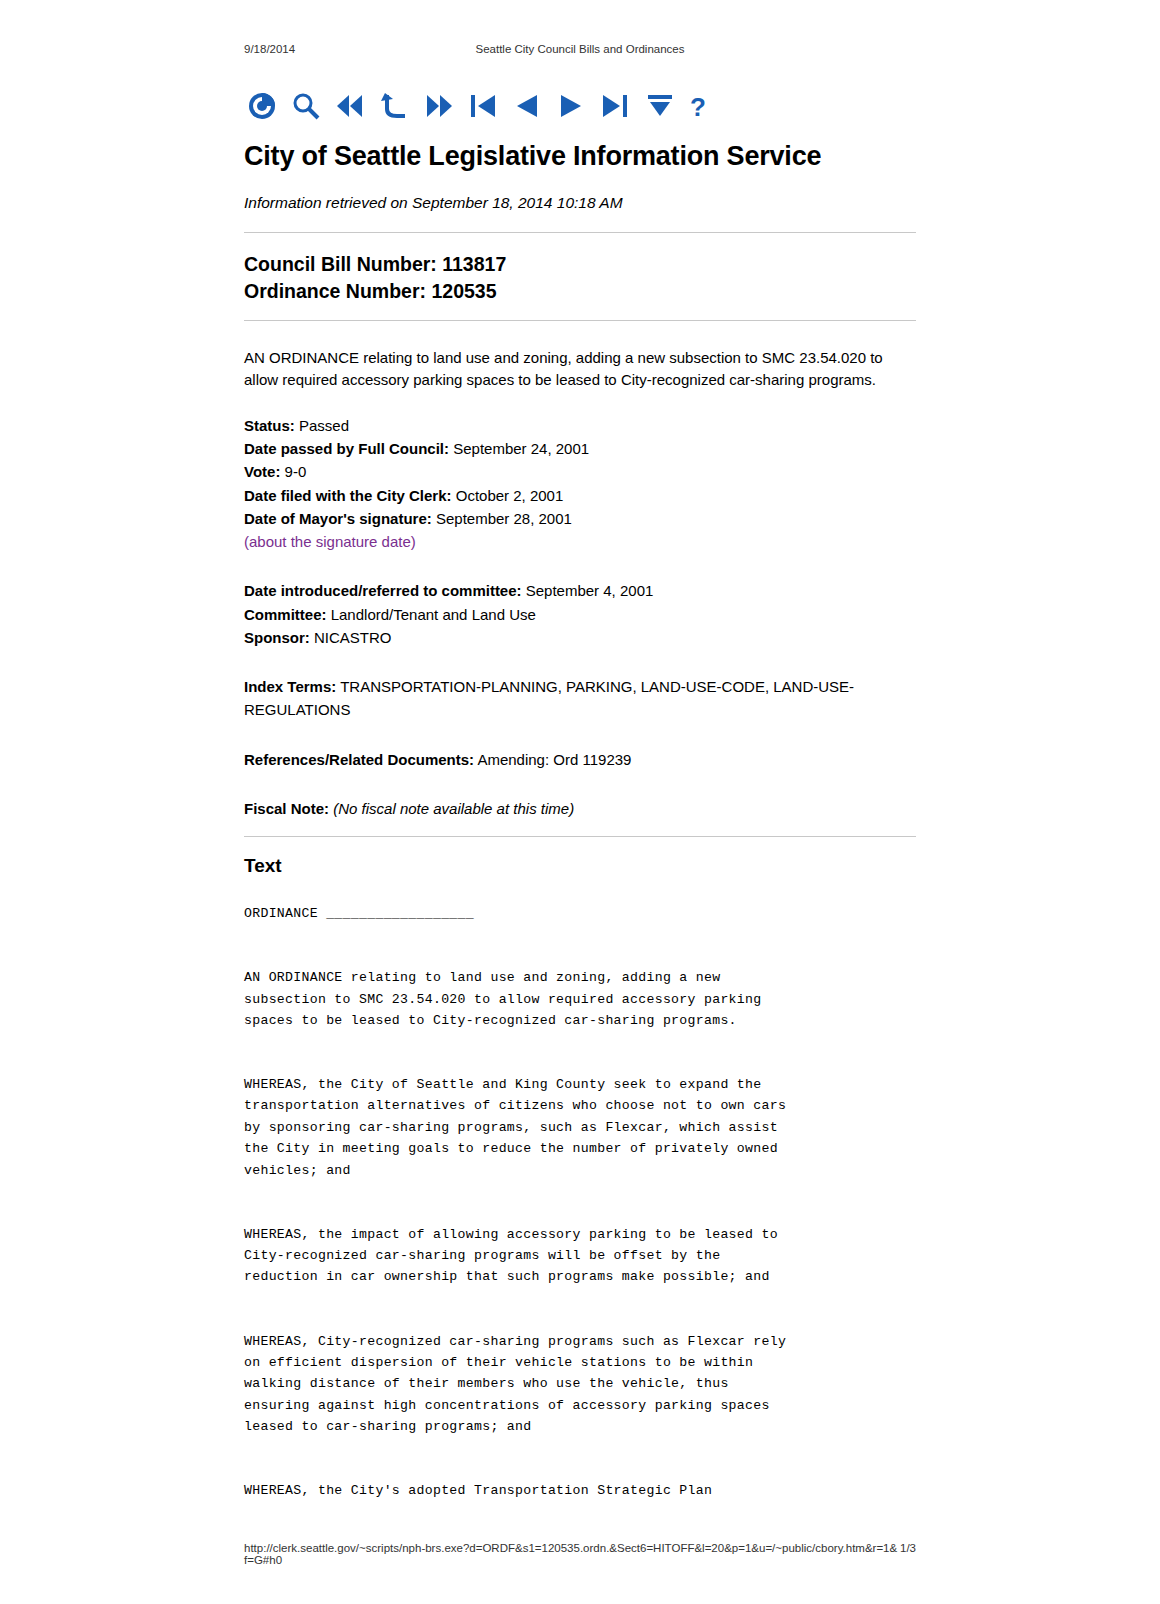9/18/2014
Seattle City Council Bills and Ordinances
?
City of Seattle Legislative Information Service
Information retrieved on September 18, 2014 10:18 AM
Council Bill Number: 113817
Ordinance Number: 120535
AN ORDINANCE relating to land use and zoning, adding a new subsection to SMC 23.54.020 to allow required accessory parking spaces to be leased to City-recognized car-sharing programs.
Status: Passed
Date passed by Full Council: September 24, 2001
Vote: 9-0
Date filed with the City Clerk: October 2, 2001
Date of Mayor's signature: September 28, 2001
(about the signature date)
Date introduced/referred to committee: September 4, 2001
Committee: Landlord/Tenant and Land Use
Sponsor: NICASTRO
Index Terms: TRANSPORTATION-PLANNING, PARKING, LAND-USE-CODE, LAND-USE-REGULATIONS
References/Related Documents: Amending: Ord 119239
Fiscal Note: (No fiscal note available at this time)
Text
ORDINANCE __________________


AN ORDINANCE relating to land use and zoning, adding a new
subsection to SMC 23.54.020 to allow required accessory parking
spaces to be leased to City-recognized car-sharing programs.


WHEREAS, the City of Seattle and King County seek to expand the
transportation alternatives of citizens who choose not to own cars
by sponsoring car-sharing programs, such as Flexcar, which assist
the City in meeting goals to reduce the number of privately owned
vehicles; and


WHEREAS, the impact of allowing accessory parking to be leased to
City-recognized car-sharing programs will be offset by the
reduction in car ownership that such programs make possible; and


WHEREAS, City-recognized car-sharing programs such as Flexcar rely
on efficient dispersion of their vehicle stations to be within
walking distance of their members who use the vehicle, thus
ensuring against high concentrations of accessory parking spaces
leased to car-sharing programs; and


WHEREAS, the City's adopted Transportation Strategic Plan
http://clerk.seattle.gov/~scripts/nph-brs.exe?d=ORDF&s1=120535.ordn.&Sect6=HITOFF&l=20&p=1&u=/~public/cbory.htm&r=1&f=G#h0
1/3